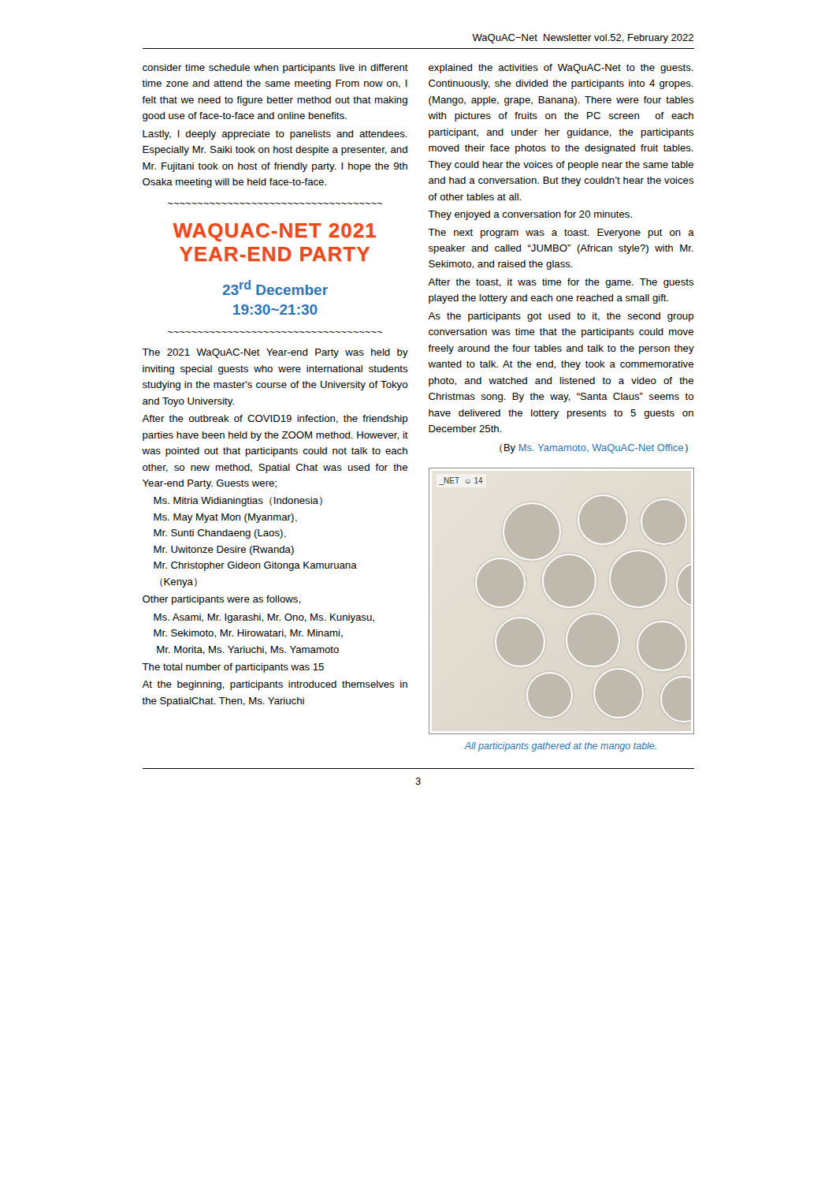WaQuAC−Net Newsletter vol.52, February 2022
consider time schedule when participants live in different time zone and attend the same meeting From now on, I felt that we need to figure better method out that making good use of face-to-face and online benefits.
Lastly, I deeply appreciate to panelists and attendees. Especially Mr. Saiki took on host despite a presenter, and Mr. Fujitani took on host of friendly party. I hope the 9th Osaka meeting will be held face-to-face.
~~~~~~~~~~~~~~~~~~~~~~~~~~~~~~~~~~~~
WAQUAC-NET 2021
YEAR-END PARTY
23rd December
19:30~21:30
~~~~~~~~~~~~~~~~~~~~~~~~~~~~~~~~~~~~
The 2021 WaQuAC-Net Year-end Party was held by inviting special guests who were international students studying in the master's course of the University of Tokyo and Toyo University.
After the outbreak of COVID19 infection, the friendship parties have been held by the ZOOM method. However, it was pointed out that participants could not talk to each other, so new method, Spatial Chat was used for the Year-end Party. Guests were;
Ms. Mitria Widianingtias（Indonesia）
Ms. May Myat Mon (Myanmar)、
Mr. Sunti Chandaeng (Laos)、
Mr. Uwitonze Desire (Rwanda)
Mr. Christopher Gideon Gitonga Kamuruana
（Kenya）
Other participants were as follows,
Ms. Asami, Mr. Igarashi, Mr. Ono, Ms. Kuniyasu,
Mr. Sekimoto, Mr. Hirowatari, Mr. Minami,
Mr. Morita, Ms. Yariuchi, Ms. Yamamoto
The total number of participants was 15
At the beginning, participants introduced themselves in the SpatialChat. Then, Ms. Yariuchi
explained the activities of WaQuAC-Net to the guests. Continuously, she divided the participants into 4 gropes. (Mango, apple, grape, Banana). There were four tables with pictures of fruits on the PC screen of each participant, and under her guidance, the participants moved their face photos to the designated fruit tables. They could hear the voices of people near the same table and had a conversation. But they couldn’t hear the voices of other tables at all.
They enjoyed a conversation for 20 minutes.
The next program was a toast. Everyone put on a speaker and called “JUMBO” (African style?) with Mr. Sekimoto, and raised the glass.
After the toast, it was time for the game. The guests played the lottery and each one reached a small gift.
As the participants got used to it, the second group conversation was time that the participants could move freely around the four tables and talk to the person they wanted to talk. At the end, they took a commemorative photo, and watched and listened to a video of the Christmas song. By the way, “Santa Claus” seems to have delivered the lottery presents to 5 guests on December 25th.
（By Ms. Yamamoto, WaQuAC-Net Office）
_NET ☺ 14
All participants gathered at the mango table.
3